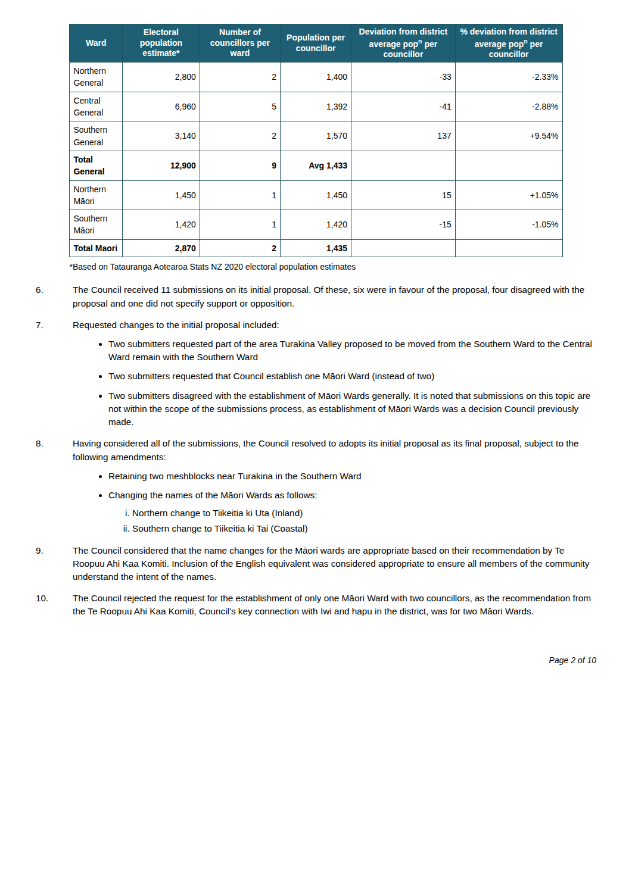| Ward | Electoral population estimate* | Number of councillors per ward | Population per councillor | Deviation from district average pop n per councillor | % deviation from district average pop n per councillor |
| --- | --- | --- | --- | --- | --- |
| Northern General | 2,800 | 2 | 1,400 | -33 | -2.33% |
| Central General | 6,960 | 5 | 1,392 | -41 | -2.88% |
| Southern General | 3,140 | 2 | 1,570 | 137 | +9.54% |
| Total General | 12,900 | 9 | Avg 1,433 | | |
| Northern Māori | 1,450 | 1 | 1,450 | 15 | +1.05% |
| Southern Māori | 1,420 | 1 | 1,420 | -15 | -1.05% |
| Total Maori | 2,870 | 2 | 1,435 | | |
*Based on Tatauranga Aotearoa Stats NZ 2020 electoral population estimates
The Council received 11 submissions on its initial proposal. Of these, six were in favour of the proposal, four disagreed with the proposal and one did not specify support or opposition.
Requested changes to the initial proposal included:
Two submitters requested part of the area Turakina Valley proposed to be moved from the Southern Ward to the Central Ward remain with the Southern Ward
Two submitters requested that Council establish one Māori Ward (instead of two)
Two submitters disagreed with the establishment of Māori Wards generally. It is noted that submissions on this topic are not within the scope of the submissions process, as establishment of Māori Wards was a decision Council previously made.
Having considered all of the submissions, the Council resolved to adopts its initial proposal as its final proposal, subject to the following amendments:
Retaining two meshblocks near Turakina in the Southern Ward
Changing the names of the Māori Wards as follows:
Northern change to Tiikeitia ki Uta (Inland)
Southern change to Tiikeitia ki Tai (Coastal)
The Council considered that the name changes for the Māori wards are appropriate based on their recommendation by Te Roopuu Ahi Kaa Komiti. Inclusion of the English equivalent was considered appropriate to ensure all members of the community understand the intent of the names.
The Council rejected the request for the establishment of only one Māori Ward with two councillors, as the recommendation from the Te Roopuu Ahi Kaa Komiti, Council's key connection with Iwi and hapu in the district, was for two Māori Wards.
Page 2 of 10